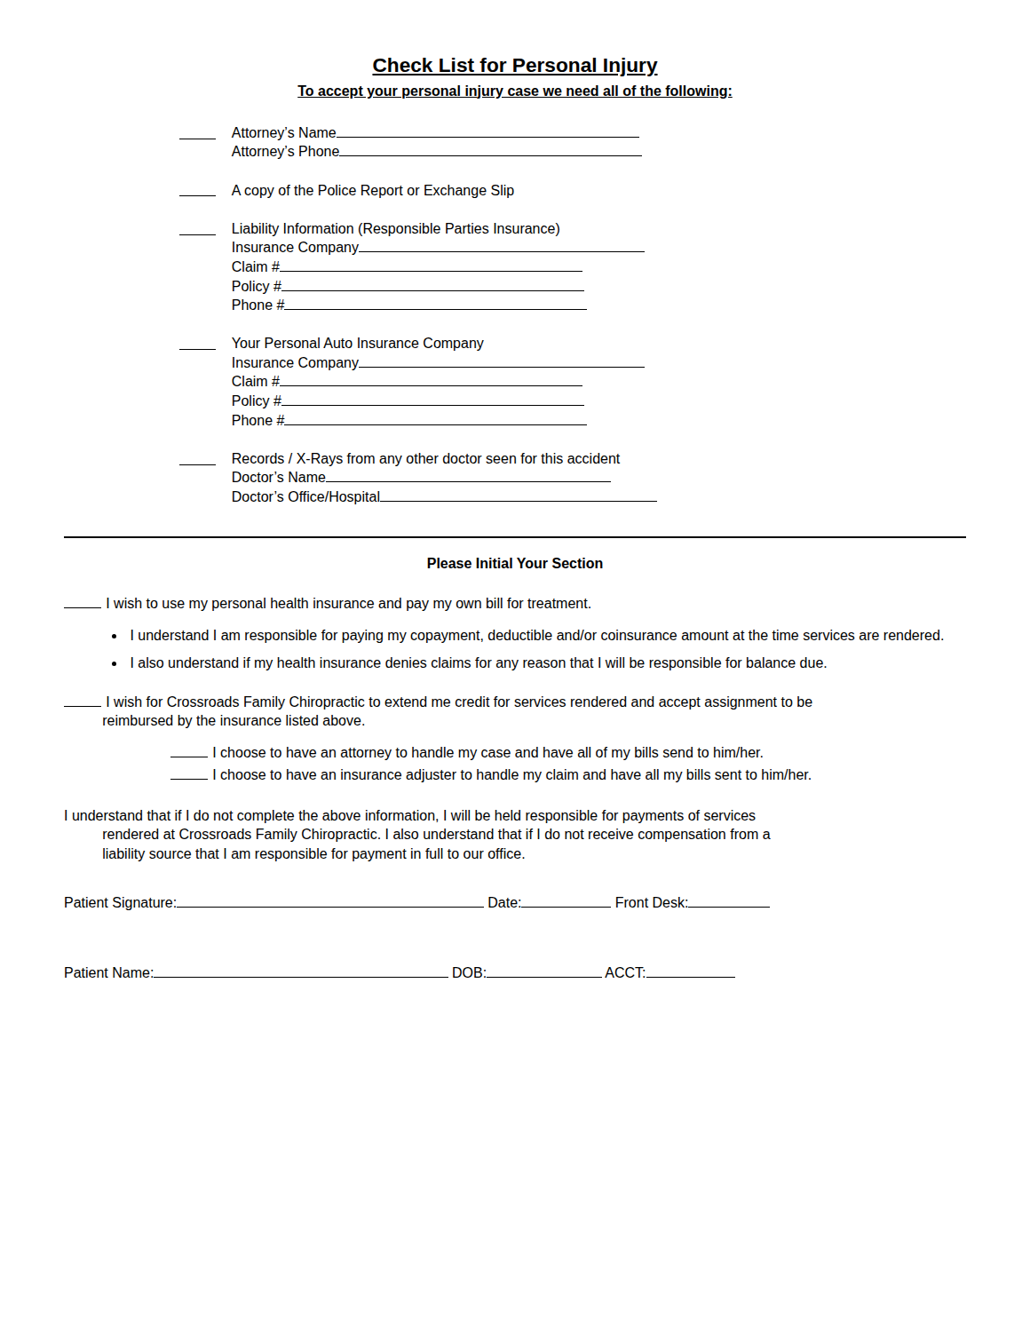Check List for Personal Injury
To accept your personal injury case we need all of the following:
Attorney’s Name
Attorney’s Phone
A copy of the Police Report or Exchange Slip
Liability Information (Responsible Parties Insurance)
Insurance Company
Claim #
Policy #
Phone #
Your Personal Auto Insurance Company
Insurance Company
Claim #
Policy #
Phone #
Records / X-Rays from any other doctor seen for this accident
Doctor’s Name
Doctor’s Office/Hospital
Please Initial Your Section
I wish to use my personal health insurance and pay my own bill for treatment.
I understand I am responsible for paying my copayment, deductible and/or coinsurance amount at the time services are rendered.
I also understand if my health insurance denies claims for any reason that I will be responsible for balance due.
I wish for Crossroads Family Chiropractic to extend me credit for services rendered and accept assignment to be reimbursed by the insurance listed above.
I choose to have an attorney to handle my case and have all of my bills send to him/her.
I choose to have an insurance adjuster to handle my claim and have all my bills sent to him/her.
I understand that if I do not complete the above information, I will be held responsible for payments of services rendered at Crossroads Family Chiropractic. I also understand that if I do not receive compensation from a liability source that I am responsible for payment in full to our office.
Patient Signature: Date: Front Desk:
Patient Name: DOB: ACCT: